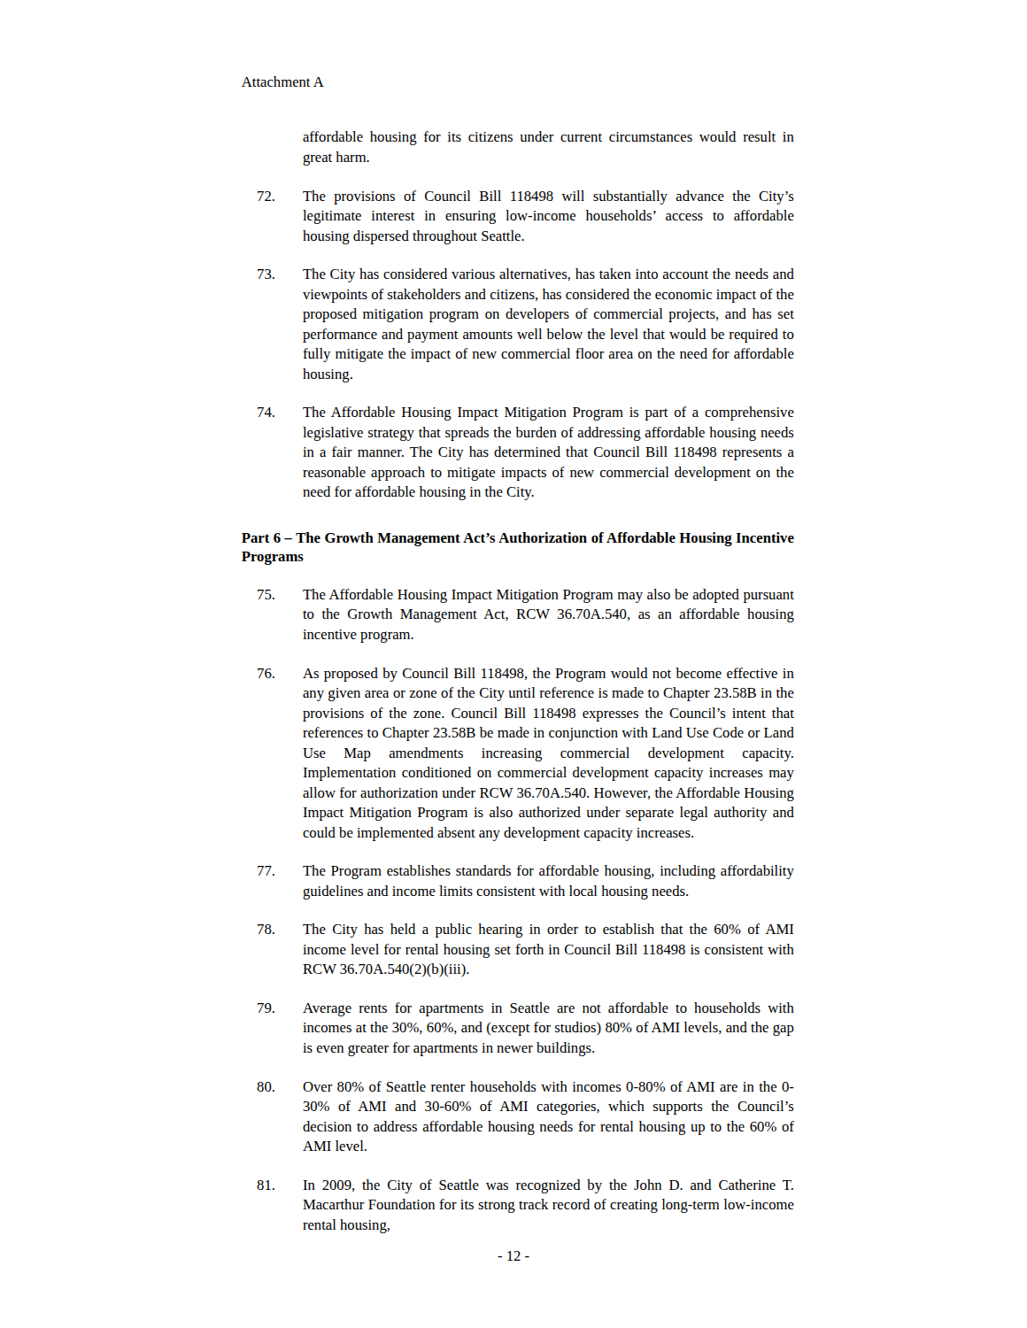Attachment A
affordable housing for its citizens under current circumstances would result in great harm.
72. The provisions of Council Bill 118498 will substantially advance the City’s legitimate interest in ensuring low-income households’ access to affordable housing dispersed throughout Seattle.
73. The City has considered various alternatives, has taken into account the needs and viewpoints of stakeholders and citizens, has considered the economic impact of the proposed mitigation program on developers of commercial projects, and has set performance and payment amounts well below the level that would be required to fully mitigate the impact of new commercial floor area on the need for affordable housing.
74. The Affordable Housing Impact Mitigation Program is part of a comprehensive legislative strategy that spreads the burden of addressing affordable housing needs in a fair manner. The City has determined that Council Bill 118498 represents a reasonable approach to mitigate impacts of new commercial development on the need for affordable housing in the City.
Part 6 – The Growth Management Act’s Authorization of Affordable Housing Incentive Programs
75. The Affordable Housing Impact Mitigation Program may also be adopted pursuant to the Growth Management Act, RCW 36.70A.540, as an affordable housing incentive program.
76. As proposed by Council Bill 118498, the Program would not become effective in any given area or zone of the City until reference is made to Chapter 23.58B in the provisions of the zone. Council Bill 118498 expresses the Council’s intent that references to Chapter 23.58B be made in conjunction with Land Use Code or Land Use Map amendments increasing commercial development capacity. Implementation conditioned on commercial development capacity increases may allow for authorization under RCW 36.70A.540. However, the Affordable Housing Impact Mitigation Program is also authorized under separate legal authority and could be implemented absent any development capacity increases.
77. The Program establishes standards for affordable housing, including affordability guidelines and income limits consistent with local housing needs.
78. The City has held a public hearing in order to establish that the 60% of AMI income level for rental housing set forth in Council Bill 118498 is consistent with RCW 36.70A.540(2)(b)(iii).
79. Average rents for apartments in Seattle are not affordable to households with incomes at the 30%, 60%, and (except for studios) 80% of AMI levels, and the gap is even greater for apartments in newer buildings.
80. Over 80% of Seattle renter households with incomes 0-80% of AMI are in the 0-30% of AMI and 30-60% of AMI categories, which supports the Council’s decision to address affordable housing needs for rental housing up to the 60% of AMI level.
81. In 2009, the City of Seattle was recognized by the John D. and Catherine T. Macarthur Foundation for its strong track record of creating long-term low-income rental housing,
- 12 -